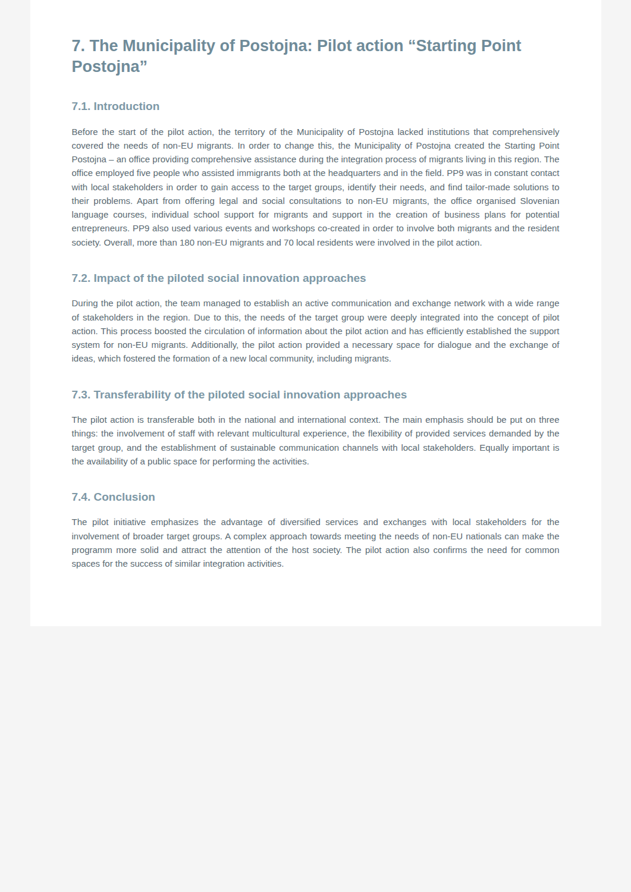7. The Municipality of Postojna: Pilot action “Starting Point Postojna”
7.1. Introduction
Before the start of the pilot action, the territory of the Municipality of Postojna lacked institutions that comprehensively covered the needs of non-EU migrants. In order to change this, the Municipality of Postojna created the Starting Point Postojna – an office providing comprehensive assistance during the integration process of migrants living in this region. The office employed five people who assisted immigrants both at the headquarters and in the field. PP9 was in constant contact with local stakeholders in order to gain access to the target groups, identify their needs, and find tailor-made solutions to their problems. Apart from offering legal and social consultations to non-EU migrants, the office organised Slovenian language courses, individual school support for migrants and support in the creation of business plans for potential entrepreneurs. PP9 also used various events and workshops co-created in order to involve both migrants and the resident society. Overall, more than 180 non-EU migrants and 70 local residents were involved in the pilot action.
7.2. Impact of the piloted social innovation approaches
During the pilot action, the team managed to establish an active communication and exchange network with a wide range of stakeholders in the region. Due to this, the needs of the target group were deeply integrated into the concept of pilot action. This process boosted the circulation of information about the pilot action and has efficiently established the support system for non-EU migrants. Additionally, the pilot action provided a necessary space for dialogue and the exchange of ideas, which fostered the formation of a new local community, including migrants.
7.3. Transferability of the piloted social innovation approaches
The pilot action is transferable both in the national and international context. The main emphasis should be put on three things: the involvement of staff with relevant multicultural experience, the flexibility of provided services demanded by the target group, and the establishment of sustainable communication channels with local stakeholders. Equally important is the availability of a public space for performing the activities.
7.4. Conclusion
The pilot initiative emphasizes the advantage of diversified services and exchanges with local stakeholders for the involvement of broader target groups. A complex approach towards meeting the needs of non-EU nationals can make the programm more solid and attract the attention of the host society. The pilot action also confirms the need for common spaces for the success of similar integration activities.